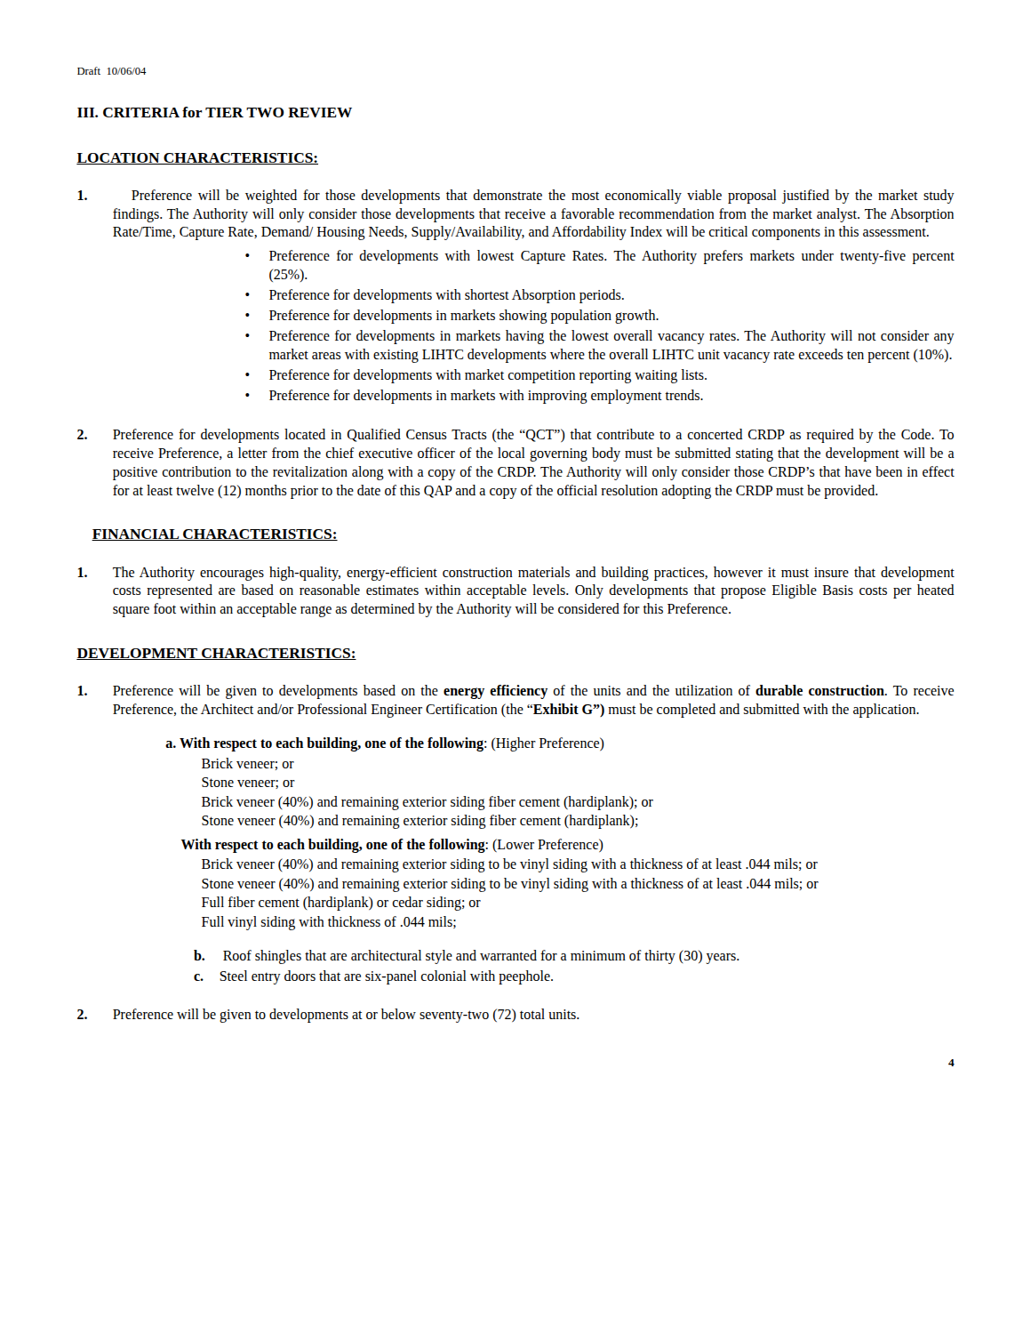Draft 10/06/04
III. CRITERIA for TIER TWO REVIEW
LOCATION CHARACTERISTICS:
1.
Preference will be weighted for those developments that demonstrate the most economically viable proposal justified by the market study findings. The Authority will only consider those developments that receive a favorable recommendation from the market analyst. The Absorption Rate/Time, Capture Rate, Demand/ Housing Needs, Supply/Availability, and Affordability Index will be critical components in this assessment.
Preference for developments with lowest Capture Rates. The Authority prefers markets under twenty-five percent (25%).
Preference for developments with shortest Absorption periods.
Preference for developments in markets showing population growth.
Preference for developments in markets having the lowest overall vacancy rates. The Authority will not consider any market areas with existing LIHTC developments where the overall LIHTC unit vacancy rate exceeds ten percent (10%).
Preference for developments with market competition reporting waiting lists.
Preference for developments in markets with improving employment trends.
2.
Preference for developments located in Qualified Census Tracts (the “QCT”) that contribute to a concerted CRDP as required by the Code. To receive Preference, a letter from the chief executive officer of the local governing body must be submitted stating that the development will be a positive contribution to the revitalization along with a copy of the CRDP. The Authority will only consider those CRDP’s that have been in effect for at least twelve (12) months prior to the date of this QAP and a copy of the official resolution adopting the CRDP must be provided.
FINANCIAL CHARACTERISTICS:
1.
The Authority encourages high-quality, energy-efficient construction materials and building practices, however it must insure that development costs represented are based on reasonable estimates within acceptable levels. Only developments that propose Eligible Basis costs per heated square foot within an acceptable range as determined by the Authority will be considered for this Preference.
DEVELOPMENT CHARACTERISTICS:
1.
Preference will be given to developments based on the energy efficiency of the units and the utilization of durable construction. To receive Preference, the Architect and/or Professional Engineer Certification (the “Exhibit G”) must be completed and submitted with the application.
a. With respect to each building, one of the following: (Higher Preference)
Brick veneer; or
Stone veneer; or
Brick veneer (40%) and remaining exterior siding fiber cement (hardiplank); or
Stone veneer (40%) and remaining exterior siding fiber cement (hardiplank);
With respect to each building, one of the following: (Lower Preference)
Brick veneer (40%) and remaining exterior siding to be vinyl siding with a thickness of at least .044 mils; or
Stone veneer (40%) and remaining exterior siding to be vinyl siding with a thickness of at least .044 mils; or
Full fiber cement (hardiplank) or cedar siding; or
Full vinyl siding with thickness of .044 mils;
b.
Roof shingles that are architectural style and warranted for a minimum of thirty (30) years.
c.
Steel entry doors that are six-panel colonial with peephole.
2.
Preference will be given to developments at or below seventy-two (72) total units.
4